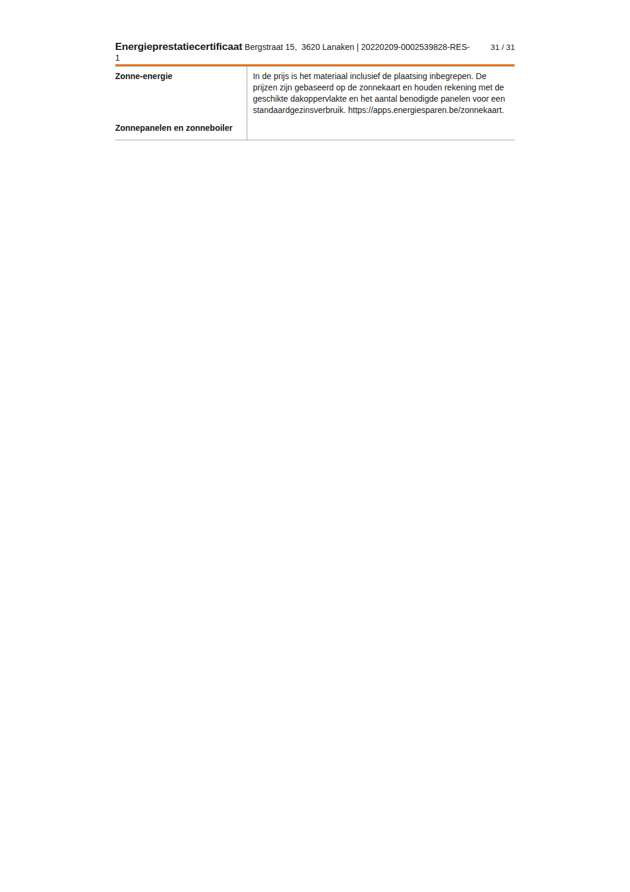Energieprestatiecertificaat Bergstraat 15, 3620 Lanaken | 20220209-0002539828-RES-1
31 / 31
| Zonne-energie | In de prijs is het materiaal inclusief de plaatsing inbegrepen. De prijzen zijn gebaseerd op de zonnekaart en houden rekening met de geschikte dakoppervlakte en het aantal benodigde panelen voor een standaardgezinsverbruik. https://apps.energiesparen.be/zonnekaart. |
| Zonnepanelen en zonneboiler | |